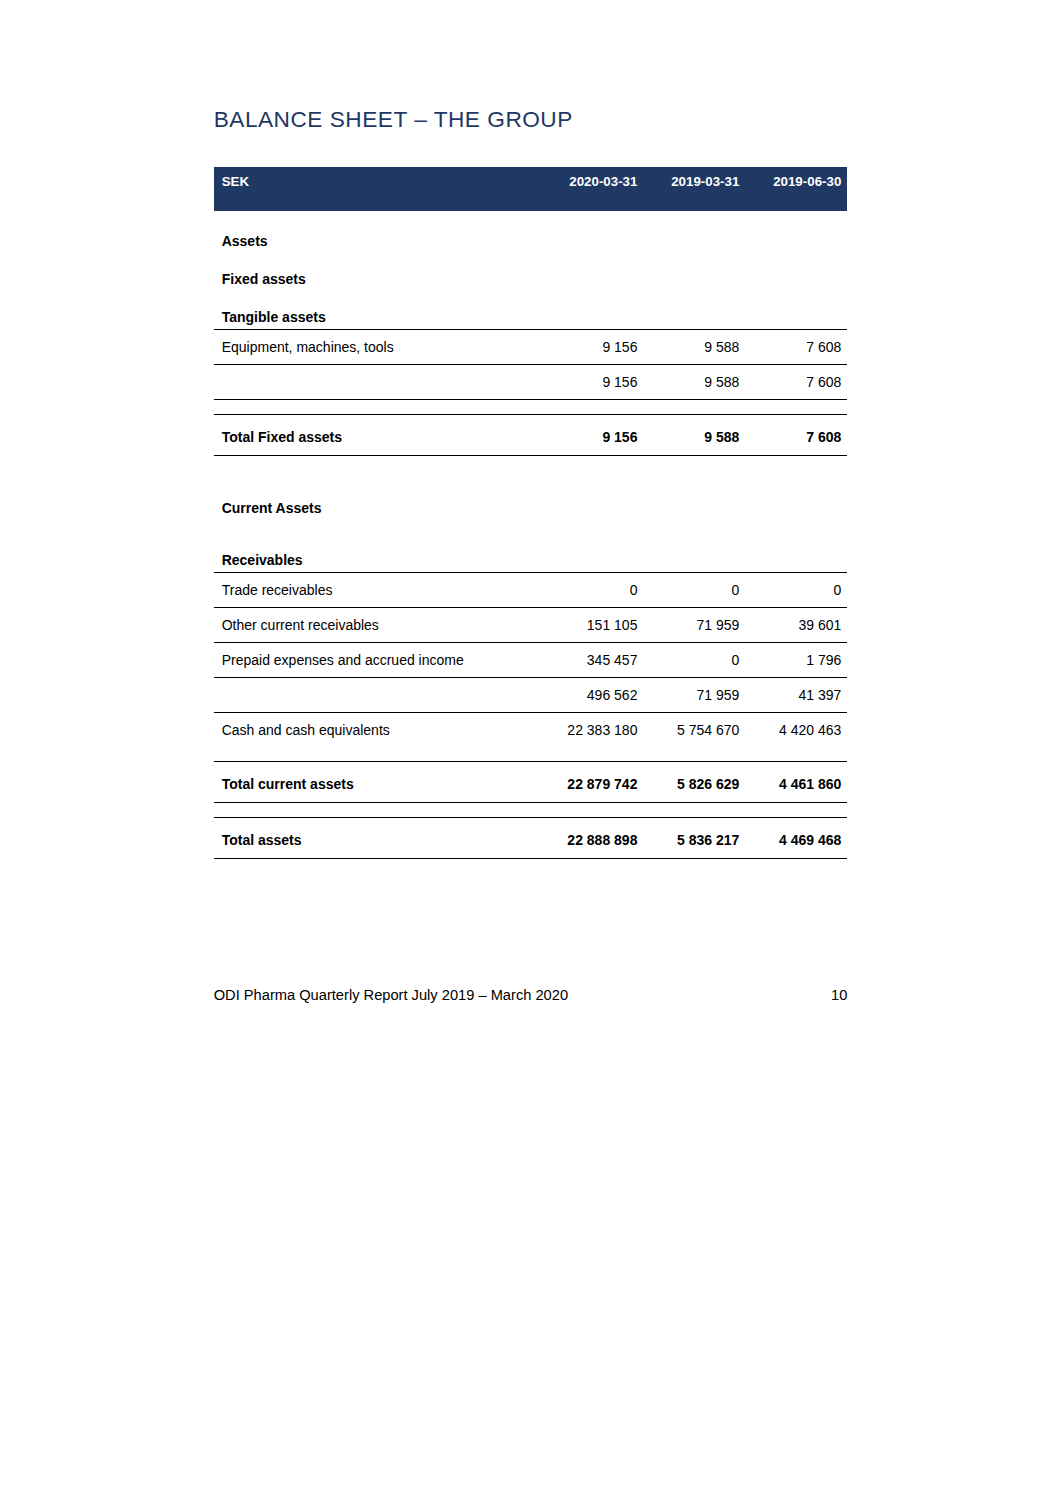BALANCE SHEET – THE GROUP
| SEK | 2020-03-31 | 2019-03-31 | 2019-06-30 |
| --- | --- | --- | --- |
| Assets | | | |
| Fixed assets | | | |
| Tangible assets | | | |
| Equipment, machines, tools | 9 156 | 9 588 | 7 608 |
| | 9 156 | 9 588 | 7 608 |
| Total Fixed assets | 9 156 | 9 588 | 7 608 |
| Current Assets | | | |
| Receivables | | | |
| Trade receivables | 0 | 0 | 0 |
| Other current receivables | 151 105 | 71 959 | 39 601 |
| Prepaid expenses and accrued income | 345 457 | 0 | 1 796 |
| | 496 562 | 71 959 | 41 397 |
| Cash and cash equivalents | 22 383 180 | 5 754 670 | 4 420 463 |
| Total current assets | 22 879 742 | 5 826 629 | 4 461 860 |
| Total assets | 22 888 898 | 5 836 217 | 4 469 468 |
ODI Pharma Quarterly Report July 2019 – March 2020 10